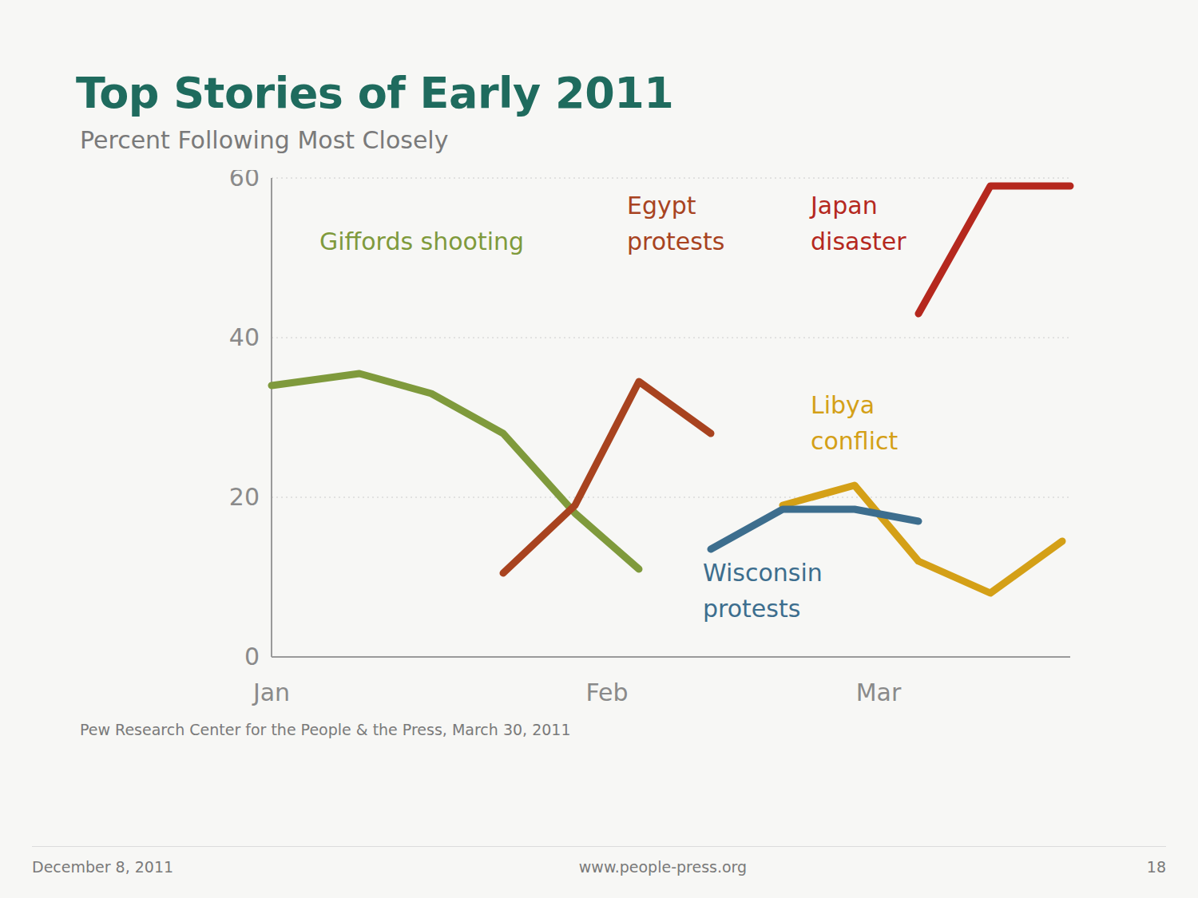Top Stories of Early 2011
Percent Following Most Closely
60 40 20 0 Jan Feb Mar Giffords shooting Egypt protests Japan disaster Libya conflict Wisconsin protests
Pew Research Center for the People & the Press, March 30, 2011
December 8, 2011
www.people-press.org
18